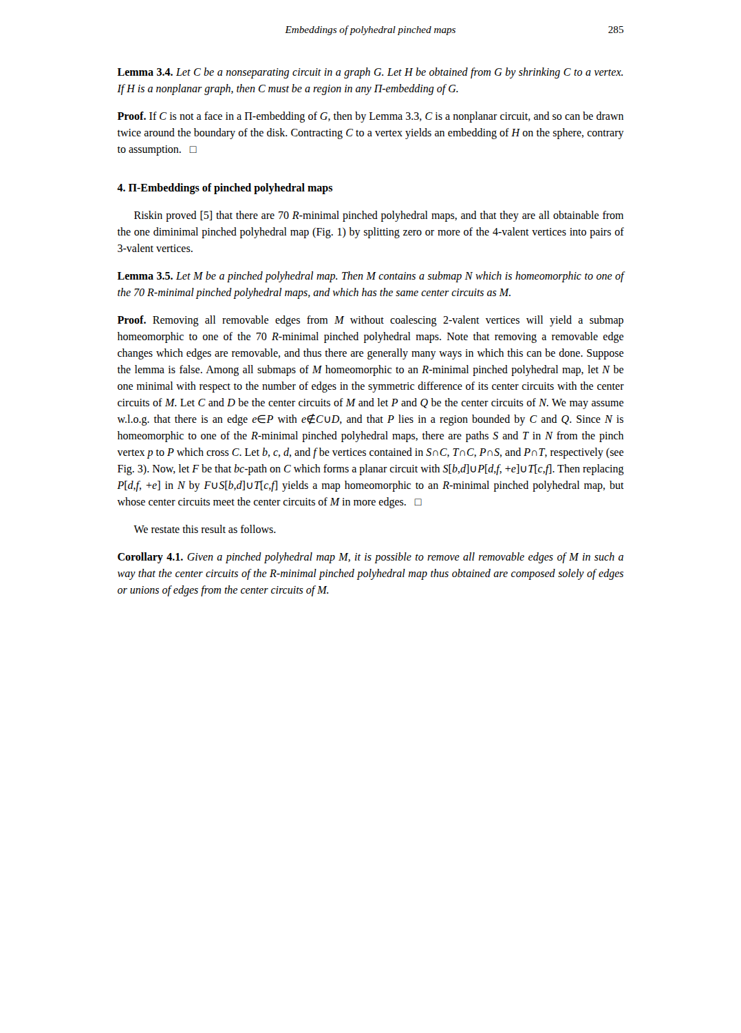Embeddings of polyhedral pinched maps 285
Lemma 3.4. Let C be a nonseparating circuit in a graph G. Let H be obtained from G by shrinking C to a vertex. If H is a nonplanar graph, then C must be a region in any Π-embedding of G.
Proof. If C is not a face in a Π-embedding of G, then by Lemma 3.3, C is a nonplanar circuit, and so can be drawn twice around the boundary of the disk. Contracting C to a vertex yields an embedding of H on the sphere, contrary to assumption. □
4. Π-Embeddings of pinched polyhedral maps
Riskin proved [5] that there are 70 R-minimal pinched polyhedral maps, and that they are all obtainable from the one diminimal pinched polyhedral map (Fig. 1) by splitting zero or more of the 4-valent vertices into pairs of 3-valent vertices.
Lemma 3.5. Let M be a pinched polyhedral map. Then M contains a submap N which is homeomorphic to one of the 70 R-minimal pinched polyhedral maps, and which has the same center circuits as M.
Proof. Removing all removable edges from M without coalescing 2-valent vertices will yield a submap homeomorphic to one of the 70 R-minimal pinched polyhedral maps. Note that removing a removable edge changes which edges are removable, and thus there are generally many ways in which this can be done. Suppose the lemma is false. Among all submaps of M homeomorphic to an R-minimal pinched polyhedral map, let N be one minimal with respect to the number of edges in the symmetric difference of its center circuits with the center circuits of M. Let C and D be the center circuits of M and let P and Q be the center circuits of N. We may assume w.l.o.g. that there is an edge e∈P with e∉C∪D, and that P lies in a region bounded by C and Q. Since N is homeomorphic to one of the R-minimal pinched polyhedral maps, there are paths S and T in N from the pinch vertex p to P which cross C. Let b, c, d, and f be vertices contained in S∩C, T∩C, P∩S, and P∩T, respectively (see Fig. 3). Now, let F be that bc-path on C which forms a planar circuit with S[b,d]∪P[d,f, +e]∪T[c,f]. Then replacing P[d,f, +e] in N by F∪S[b,d]∪T[c,f] yields a map homeomorphic to an R-minimal pinched polyhedral map, but whose center circuits meet the center circuits of M in more edges. □
We restate this result as follows.
Corollary 4.1. Given a pinched polyhedral map M, it is possible to remove all removable edges of M in such a way that the center circuits of the R-minimal pinched polyhedral map thus obtained are composed solely of edges or unions of edges from the center circuits of M.